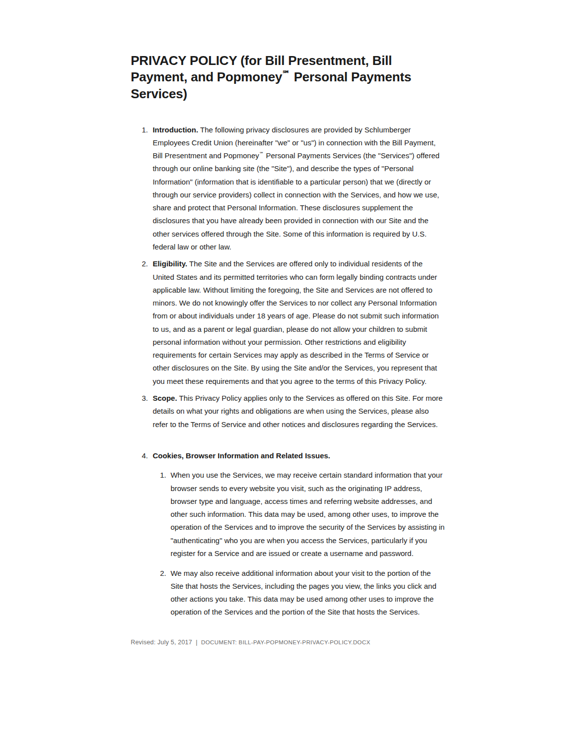PRIVACY POLICY (for Bill Presentment, Bill Payment, and Popmoney℠ Personal Payments Services)
Introduction. The following privacy disclosures are provided by Schlumberger Employees Credit Union (hereinafter "we" or "us") in connection with the Bill Payment, Bill Presentment and Popmoney℠ Personal Payments Services (the "Services") offered through our online banking site (the "Site"), and describe the types of "Personal Information" (information that is identifiable to a particular person) that we (directly or through our service providers) collect in connection with the Services, and how we use, share and protect that Personal Information. These disclosures supplement the disclosures that you have already been provided in connection with our Site and the other services offered through the Site. Some of this information is required by U.S. federal law or other law.
Eligibility. The Site and the Services are offered only to individual residents of the United States and its permitted territories who can form legally binding contracts under applicable law. Without limiting the foregoing, the Site and Services are not offered to minors. We do not knowingly offer the Services to nor collect any Personal Information from or about individuals under 18 years of age. Please do not submit such information to us, and as a parent or legal guardian, please do not allow your children to submit personal information without your permission. Other restrictions and eligibility requirements for certain Services may apply as described in the Terms of Service or other disclosures on the Site. By using the Site and/or the Services, you represent that you meet these requirements and that you agree to the terms of this Privacy Policy.
Scope. This Privacy Policy applies only to the Services as offered on this Site. For more details on what your rights and obligations are when using the Services, please also refer to the Terms of Service and other notices and disclosures regarding the Services.
Cookies, Browser Information and Related Issues.
When you use the Services, we may receive certain standard information that your browser sends to every website you visit, such as the originating IP address, browser type and language, access times and referring website addresses, and other such information. This data may be used, among other uses, to improve the operation of the Services and to improve the security of the Services by assisting in "authenticating" who you are when you access the Services, particularly if you register for a Service and are issued or create a username and password.
We may also receive additional information about your visit to the portion of the Site that hosts the Services, including the pages you view, the links you click and other actions you take. This data may be used among other uses to improve the operation of the Services and the portion of the Site that hosts the Services.
Revised: July 5, 2017 | DOCUMENT: BILL-PAY-POPMONEY-PRIVACY-POLICY.DOCX